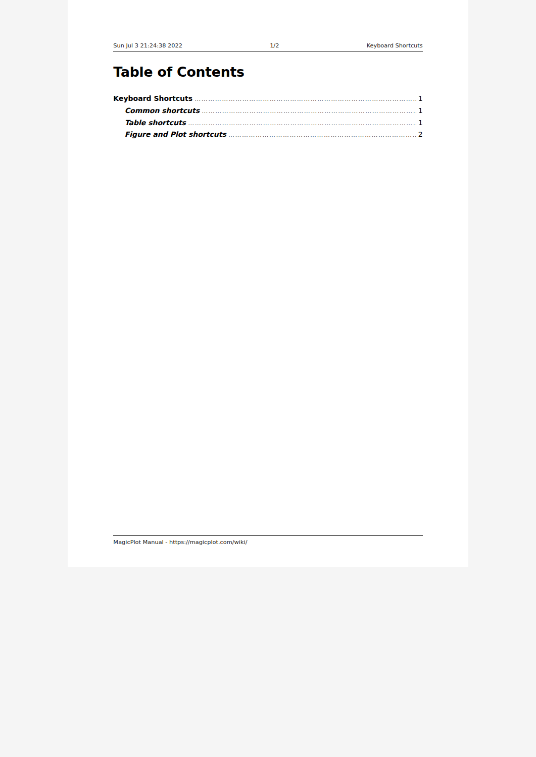Sun Jul 3 21:24:38 2022
1/2
Keyboard Shortcuts
Table of Contents
Keyboard Shortcuts …………………………………………………………………………………………………………………………………………………………… 1
Common shortcuts ……………………………………………………………………………………………………………………………………………… 1
Table shortcuts ………………………………………………………………………………………………………………………………………………… 1
Figure and Plot shortcuts ……………………………………………………………………………………………………………………………… 2
MagicPlot Manual - https://magicplot.com/wiki/